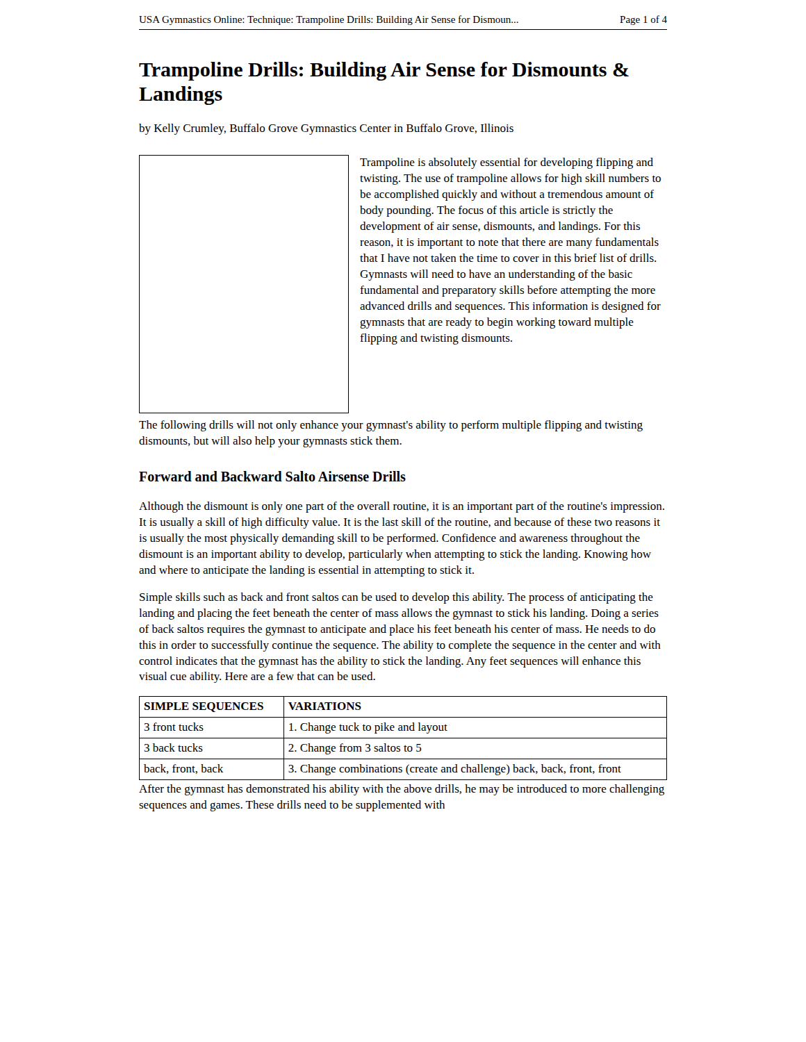USA Gymnastics Online: Technique: Trampoline Drills: Building Air Sense for Dismoun... Page 1 of 4
Trampoline Drills: Building Air Sense for Dismounts & Landings
by Kelly Crumley, Buffalo Grove Gymnastics Center in Buffalo Grove, Illinois
Trampoline is absolutely essential for developing flipping and twisting. The use of trampoline allows for high skill numbers to be accomplished quickly and without a tremendous amount of body pounding. The focus of this article is strictly the development of air sense, dismounts, and landings. For this reason, it is important to note that there are many fundamentals that I have not taken the time to cover in this brief list of drills. Gymnasts will need to have an understanding of the basic fundamental and preparatory skills before attempting the more advanced drills and sequences. This information is designed for gymnasts that are ready to begin working toward multiple flipping and twisting dismounts.
The following drills will not only enhance your gymnast's ability to perform multiple flipping and twisting dismounts, but will also help your gymnasts stick them.
Forward and Backward Salto Airsense Drills
Although the dismount is only one part of the overall routine, it is an important part of the routine's impression. It is usually a skill of high difficulty value. It is the last skill of the routine, and because of these two reasons it is usually the most physically demanding skill to be performed. Confidence and awareness throughout the dismount is an important ability to develop, particularly when attempting to stick the landing. Knowing how and where to anticipate the landing is essential in attempting to stick it.
Simple skills such as back and front saltos can be used to develop this ability. The process of anticipating the landing and placing the feet beneath the center of mass allows the gymnast to stick his landing. Doing a series of back saltos requires the gymnast to anticipate and place his feet beneath his center of mass. He needs to do this in order to successfully continue the sequence. The ability to complete the sequence in the center and with control indicates that the gymnast has the ability to stick the landing. Any feet sequences will enhance this visual cue ability. Here are a few that can be used.
| SIMPLE SEQUENCES | VARIATIONS |
| --- | --- |
| 3 front tucks | 1. Change tuck to pike and layout |
| 3 back tucks | 2. Change from 3 saltos to 5 |
| back, front, back | 3. Change combinations (create and challenge) back, back, front, front |
After the gymnast has demonstrated his ability with the above drills, he may be introduced to more challenging sequences and games. These drills need to be supplemented with